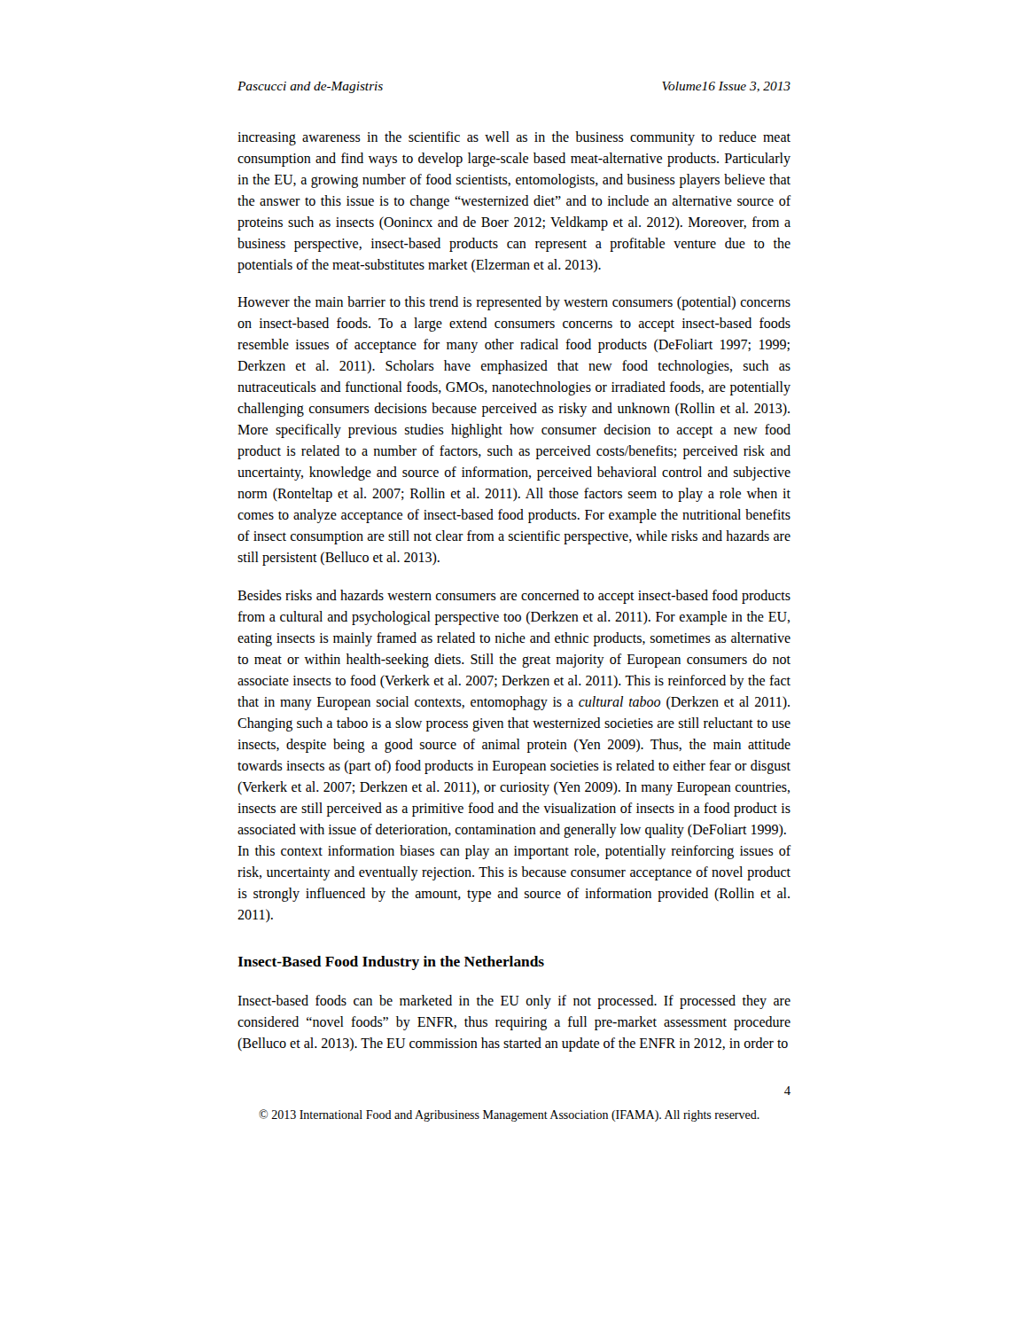Pascucci and de-Magistris
Volume16 Issue 3, 2013
increasing awareness in the scientific as well as in the business community to reduce meat consumption and find ways to develop large-scale based meat-alternative products. Particularly in the EU, a growing number of food scientists, entomologists, and business players believe that the answer to this issue is to change “westernized diet” and to include an alternative source of proteins such as insects (Oonincx and de Boer 2012; Veldkamp et al. 2012). Moreover, from a business perspective, insect-based products can represent a profitable venture due to the potentials of the meat-substitutes market (Elzerman et al. 2013).
However the main barrier to this trend is represented by western consumers (potential) concerns on insect-based foods. To a large extend consumers concerns to accept insect-based foods resemble issues of acceptance for many other radical food products (DeFoliart 1997; 1999; Derkzen et al. 2011). Scholars have emphasized that new food technologies, such as nutraceuticals and functional foods, GMOs, nanotechnologies or irradiated foods, are potentially challenging consumers decisions because perceived as risky and unknown (Rollin et al. 2013). More specifically previous studies highlight how consumer decision to accept a new food product is related to a number of factors, such as perceived costs/benefits; perceived risk and uncertainty, knowledge and source of information, perceived behavioral control and subjective norm (Ronteltap et al. 2007; Rollin et al. 2011). All those factors seem to play a role when it comes to analyze acceptance of insect-based food products. For example the nutritional benefits of insect consumption are still not clear from a scientific perspective, while risks and hazards are still persistent (Belluco et al. 2013).
Besides risks and hazards western consumers are concerned to accept insect-based food products from a cultural and psychological perspective too (Derkzen et al. 2011). For example in the EU, eating insects is mainly framed as related to niche and ethnic products, sometimes as alternative to meat or within health-seeking diets. Still the great majority of European consumers do not associate insects to food (Verkerk et al. 2007; Derkzen et al. 2011). This is reinforced by the fact that in many European social contexts, entomophagy is a cultural taboo (Derkzen et al 2011). Changing such a taboo is a slow process given that westernized societies are still reluctant to use insects, despite being a good source of animal protein (Yen 2009). Thus, the main attitude towards insects as (part of) food products in European societies is related to either fear or disgust (Verkerk et al. 2007; Derkzen et al. 2011), or curiosity (Yen 2009). In many European countries, insects are still perceived as a primitive food and the visualization of insects in a food product is associated with issue of deterioration, contamination and generally low quality (DeFoliart 1999).
In this context information biases can play an important role, potentially reinforcing issues of risk, uncertainty and eventually rejection. This is because consumer acceptance of novel product is strongly influenced by the amount, type and source of information provided (Rollin et al. 2011).
Insect-Based Food Industry in the Netherlands
Insect-based foods can be marketed in the EU only if not processed. If processed they are considered “novel foods” by ENFR, thus requiring a full pre-market assessment procedure (Belluco et al. 2013). The EU commission has started an update of the ENFR in 2012, in order to
4
© 2013 International Food and Agribusiness Management Association (IFAMA). All rights reserved.